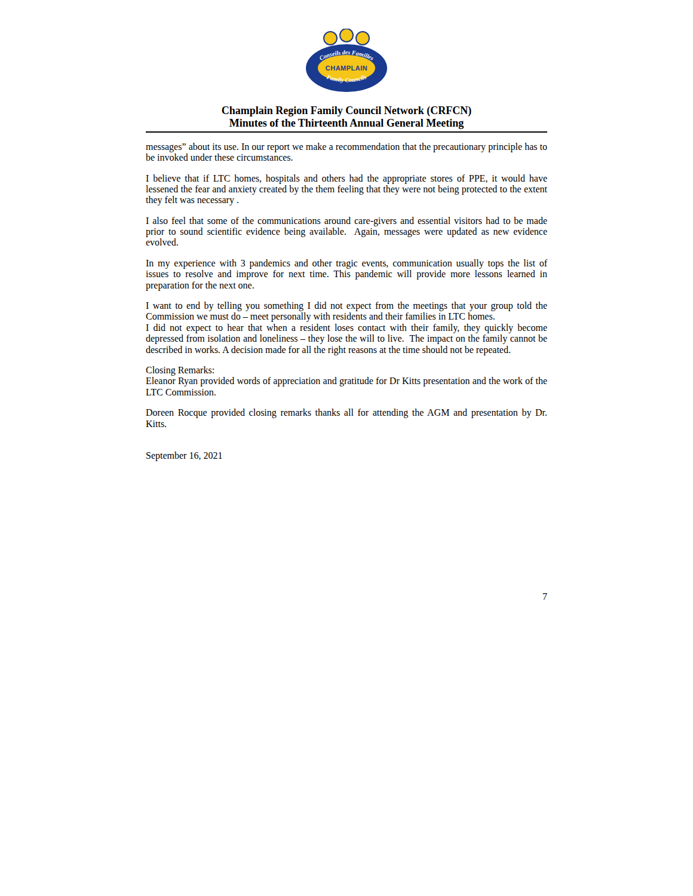Conseils des Familles — CHAMPLAIN — Family Councils Conseils des Familles Family Councils CHAMPLAIN
Champlain Region Family Council Network (CRFCN) Minutes of the Thirteenth Annual General Meeting
messages” about its use. In our report we make a recommendation that the precautionary principle has to be invoked under these circumstances.
I believe that if LTC homes, hospitals and others had the appropriate stores of PPE, it would have lessened the fear and anxiety created by the them feeling that they were not being protected to the extent they felt was necessary .
I also feel that some of the communications around care-givers and essential visitors had to be made prior to sound scientific evidence being available. Again, messages were updated as new evidence evolved.
In my experience with 3 pandemics and other tragic events, communication usually tops the list of issues to resolve and improve for next time. This pandemic will provide more lessons learned in preparation for the next one.
I want to end by telling you something I did not expect from the meetings that your group told the Commission we must do – meet personally with residents and their families in LTC homes.
I did not expect to hear that when a resident loses contact with their family, they quickly become depressed from isolation and loneliness – they lose the will to live. The impact on the family cannot be described in works. A decision made for all the right reasons at the time should not be repeated.
Closing Remarks:
Eleanor Ryan provided words of appreciation and gratitude for Dr Kitts presentation and the work of the LTC Commission.
Doreen Rocque provided closing remarks thanks all for attending the AGM and presentation by Dr. Kitts.
September 16, 2021
7